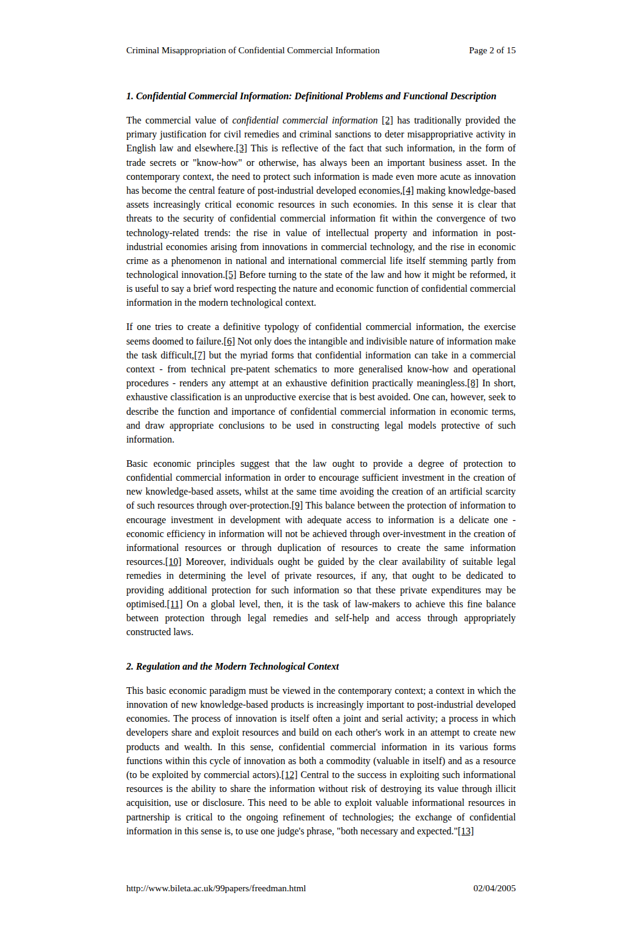Criminal Misappropriation of Confidential Commercial Information
Page 2 of 15
1. Confidential Commercial Information: Definitional Problems and Functional Description
The commercial value of confidential commercial information [2] has traditionally provided the primary justification for civil remedies and criminal sanctions to deter misappropriative activity in English law and elsewhere.[3] This is reflective of the fact that such information, in the form of trade secrets or "know-how" or otherwise, has always been an important business asset. In the contemporary context, the need to protect such information is made even more acute as innovation has become the central feature of post-industrial developed economies,[4] making knowledge-based assets increasingly critical economic resources in such economies. In this sense it is clear that threats to the security of confidential commercial information fit within the convergence of two technology-related trends: the rise in value of intellectual property and information in post-industrial economies arising from innovations in commercial technology, and the rise in economic crime as a phenomenon in national and international commercial life itself stemming partly from technological innovation.[5] Before turning to the state of the law and how it might be reformed, it is useful to say a brief word respecting the nature and economic function of confidential commercial information in the modern technological context.
If one tries to create a definitive typology of confidential commercial information, the exercise seems doomed to failure.[6] Not only does the intangible and indivisible nature of information make the task difficult,[7] but the myriad forms that confidential information can take in a commercial context - from technical pre-patent schematics to more generalised know-how and operational procedures - renders any attempt at an exhaustive definition practically meaningless.[8] In short, exhaustive classification is an unproductive exercise that is best avoided. One can, however, seek to describe the function and importance of confidential commercial information in economic terms, and draw appropriate conclusions to be used in constructing legal models protective of such information.
Basic economic principles suggest that the law ought to provide a degree of protection to confidential commercial information in order to encourage sufficient investment in the creation of new knowledge-based assets, whilst at the same time avoiding the creation of an artificial scarcity of such resources through over-protection.[9] This balance between the protection of information to encourage investment in development with adequate access to information is a delicate one - economic efficiency in information will not be achieved through over-investment in the creation of informational resources or through duplication of resources to create the same information resources.[10] Moreover, individuals ought be guided by the clear availability of suitable legal remedies in determining the level of private resources, if any, that ought to be dedicated to providing additional protection for such information so that these private expenditures may be optimised.[11] On a global level, then, it is the task of law-makers to achieve this fine balance between protection through legal remedies and self-help and access through appropriately constructed laws.
2. Regulation and the Modern Technological Context
This basic economic paradigm must be viewed in the contemporary context; a context in which the innovation of new knowledge-based products is increasingly important to post-industrial developed economies. The process of innovation is itself often a joint and serial activity; a process in which developers share and exploit resources and build on each other's work in an attempt to create new products and wealth. In this sense, confidential commercial information in its various forms functions within this cycle of innovation as both a commodity (valuable in itself) and as a resource (to be exploited by commercial actors).[12] Central to the success in exploiting such informational resources is the ability to share the information without risk of destroying its value through illicit acquisition, use or disclosure. This need to be able to exploit valuable informational resources in partnership is critical to the ongoing refinement of technologies; the exchange of confidential information in this sense is, to use one judge's phrase, "both necessary and expected."[13]
http://www.bileta.ac.uk/99papers/freedman.html
02/04/2005